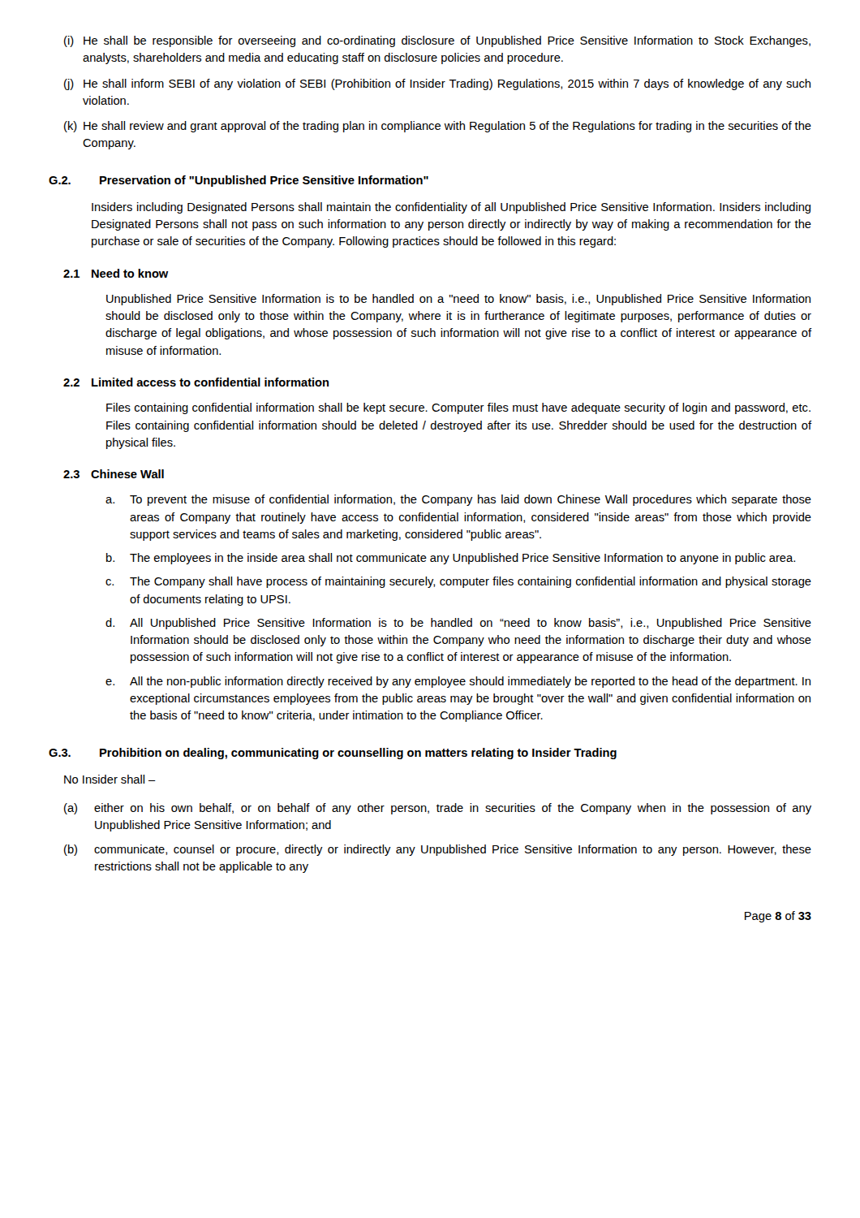(i)
He shall be responsible for overseeing and co-ordinating disclosure of Unpublished Price Sensitive Information to Stock Exchanges, analysts, shareholders and media and educating staff on disclosure policies and procedure.
(j)
He shall inform SEBI of any violation of SEBI (Prohibition of Insider Trading) Regulations, 2015 within 7 days of knowledge of any such violation.
(k)
He shall review and grant approval of the trading plan in compliance with Regulation 5 of the Regulations for trading in the securities of the Company.
G.2.
Preservation of "Unpublished Price Sensitive Information"
Insiders including Designated Persons shall maintain the confidentiality of all Unpublished Price Sensitive Information. Insiders including Designated Persons shall not pass on such information to any person directly or indirectly by way of making a recommendation for the purchase or sale of securities of the Company. Following practices should be followed in this regard:
2.1
Need to know
Unpublished Price Sensitive Information is to be handled on a "need to know" basis, i.e., Unpublished Price Sensitive Information should be disclosed only to those within the Company, where it is in furtherance of legitimate purposes, performance of duties or discharge of legal obligations, and whose possession of such information will not give rise to a conflict of interest or appearance of misuse of information.
2.2
Limited access to confidential information
Files containing confidential information shall be kept secure. Computer files must have adequate security of login and password, etc. Files containing confidential information should be deleted / destroyed after its use. Shredder should be used for the destruction of physical files.
2.3
Chinese Wall
a.
To prevent the misuse of confidential information, the Company has laid down Chinese Wall procedures which separate those areas of Company that routinely have access to confidential information, considered "inside areas" from those which provide support services and teams of sales and marketing, considered "public areas".
b.
The employees in the inside area shall not communicate any Unpublished Price Sensitive Information to anyone in public area.
c.
The Company shall have process of maintaining securely, computer files containing confidential information and physical storage of documents relating to UPSI.
d.
All Unpublished Price Sensitive Information is to be handled on “need to know basis”, i.e., Unpublished Price Sensitive Information should be disclosed only to those within the Company who need the information to discharge their duty and whose possession of such information will not give rise to a conflict of interest or appearance of misuse of the information.
e.
All the non-public information directly received by any employee should immediately be reported to the head of the department. In exceptional circumstances employees from the public areas may be brought "over the wall" and given confidential information on the basis of "need to know" criteria, under intimation to the Compliance Officer.
G.3.
Prohibition on dealing, communicating or counselling on matters relating to Insider Trading
No Insider shall –
(a)
either on his own behalf, or on behalf of any other person, trade in securities of the Company when in the possession of any Unpublished Price Sensitive Information; and
(b)
communicate, counsel or procure, directly or indirectly any Unpublished Price Sensitive Information to any person. However, these restrictions shall not be applicable to any
Page 8 of 33